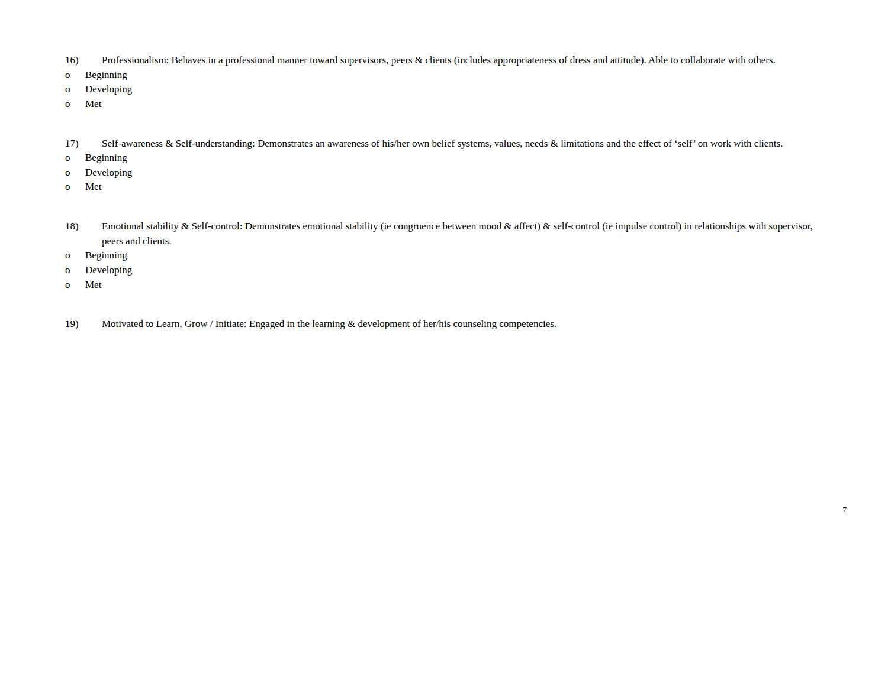16) Professionalism: Behaves in a professional manner toward supervisors, peers & clients (includes appropriateness of dress and attitude). Able to collaborate with others.
oBeginning
oDeveloping
oMet
17) Self-awareness & Self-understanding: Demonstrates an awareness of his/her own belief systems, values, needs & limitations and the effect of ‘self’ on work with clients.
oBeginning
oDeveloping
oMet
18) Emotional stability & Self-control: Demonstrates emotional stability (ie congruence between mood & affect) & self-control (ie impulse control) in relationships with supervisor, peers and clients.
oBeginning
oDeveloping
oMet
19) Motivated to Learn, Grow / Initiate: Engaged in the learning & development of her/his counseling competencies.
7